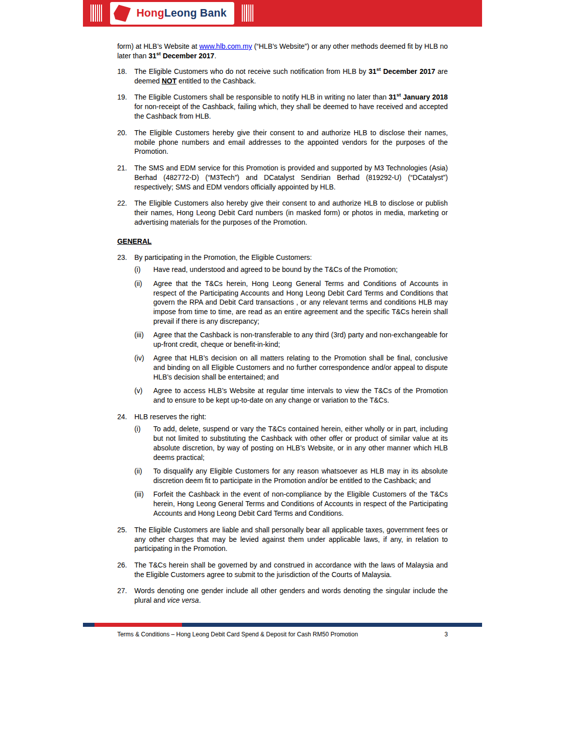Hong Leong Bank
form) at HLB’s Website at www.hlb.com.my (“HLB’s Website”) or any other methods deemed fit by HLB no later than 31st December 2017.
18. The Eligible Customers who do not receive such notification from HLB by 31st December 2017 are deemed NOT entitled to the Cashback.
19. The Eligible Customers shall be responsible to notify HLB in writing no later than 31st January 2018 for non-receipt of the Cashback, failing which, they shall be deemed to have received and accepted the Cashback from HLB.
20. The Eligible Customers hereby give their consent to and authorize HLB to disclose their names, mobile phone numbers and email addresses to the appointed vendors for the purposes of the Promotion.
21. The SMS and EDM service for this Promotion is provided and supported by M3 Technologies (Asia) Berhad (482772-D) (“M3Tech”) and DCatalyst Sendirian Berhad (819292-U) (“DCatalyst”) respectively; SMS and EDM vendors officially appointed by HLB.
22. The Eligible Customers also hereby give their consent to and authorize HLB to disclose or publish their names, Hong Leong Debit Card numbers (in masked form) or photos in media, marketing or advertising materials for the purposes of the Promotion.
GENERAL
23. By participating in the Promotion, the Eligible Customers:
(i) Have read, understood and agreed to be bound by the T&Cs of the Promotion;
(ii) Agree that the T&Cs herein, Hong Leong General Terms and Conditions of Accounts in respect of the Participating Accounts and Hong Leong Debit Card Terms and Conditions that govern the RPA and Debit Card transactions , or any relevant terms and conditions HLB may impose from time to time, are read as an entire agreement and the specific T&Cs herein shall prevail if there is any discrepancy;
(iii) Agree that the Cashback is non-transferable to any third (3rd) party and non-exchangeable for up-front credit, cheque or benefit-in-kind;
(iv) Agree that HLB’s decision on all matters relating to the Promotion shall be final, conclusive and binding on all Eligible Customers and no further correspondence and/or appeal to dispute HLB’s decision shall be entertained; and
(v) Agree to access HLB’s Website at regular time intervals to view the T&Cs of the Promotion and to ensure to be kept up-to-date on any change or variation to the T&Cs.
24. HLB reserves the right:
(i) To add, delete, suspend or vary the T&Cs contained herein, either wholly or in part, including but not limited to substituting the Cashback with other offer or product of similar value at its absolute discretion, by way of posting on HLB’s Website, or in any other manner which HLB deems practical;
(ii) To disqualify any Eligible Customers for any reason whatsoever as HLB may in its absolute discretion deem fit to participate in the Promotion and/or be entitled to the Cashback; and
(iii) Forfeit the Cashback in the event of non-compliance by the Eligible Customers of the T&Cs herein, Hong Leong General Terms and Conditions of Accounts in respect of the Participating Accounts and Hong Leong Debit Card Terms and Conditions.
25. The Eligible Customers are liable and shall personally bear all applicable taxes, government fees or any other charges that may be levied against them under applicable laws, if any, in relation to participating in the Promotion.
26. The T&Cs herein shall be governed by and construed in accordance with the laws of Malaysia and the Eligible Customers agree to submit to the jurisdiction of the Courts of Malaysia.
27. Words denoting one gender include all other genders and words denoting the singular include the plural and vice versa.
Terms & Conditions – Hong Leong Debit Card Spend & Deposit for Cash RM50 Promotion 3